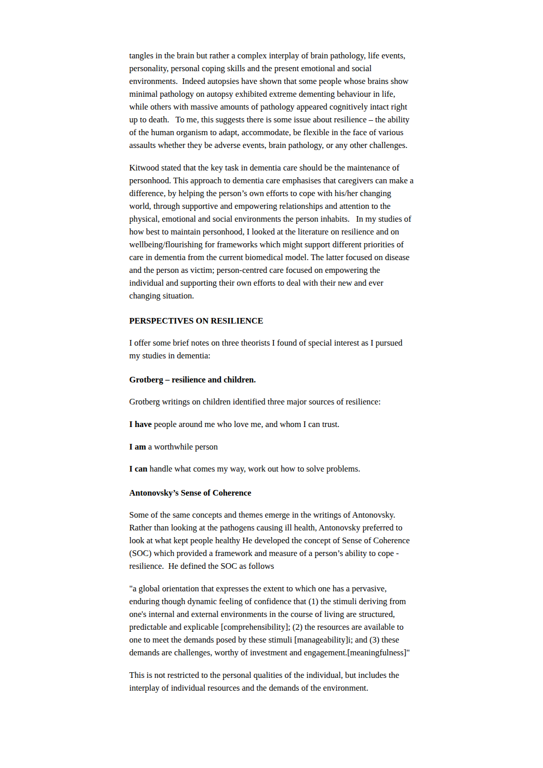tangles in the brain but rather a complex interplay of brain pathology, life events, personality, personal coping skills and the present emotional and social environments. Indeed autopsies have shown that some people whose brains show minimal pathology on autopsy exhibited extreme dementing behaviour in life, while others with massive amounts of pathology appeared cognitively intact right up to death. To me, this suggests there is some issue about resilience – the ability of the human organism to adapt, accommodate, be flexible in the face of various assaults whether they be adverse events, brain pathology, or any other challenges.
Kitwood stated that the key task in dementia care should be the maintenance of personhood. This approach to dementia care emphasises that caregivers can make a difference, by helping the person’s own efforts to cope with his/her changing world, through supportive and empowering relationships and attention to the physical, emotional and social environments the person inhabits. In my studies of how best to maintain personhood, I looked at the literature on resilience and on wellbeing/flourishing for frameworks which might support different priorities of care in dementia from the current biomedical model. The latter focused on disease and the person as victim; person-centred care focused on empowering the individual and supporting their own efforts to deal with their new and ever changing situation.
PERSPECTIVES ON RESILIENCE
I offer some brief notes on three theorists I found of special interest as I pursued my studies in dementia:
Grotberg – resilience and children.
Grotberg writings on children identified three major sources of resilience:
I have people around me who love me, and whom I can trust.
I am a worthwhile person
I can handle what comes my way, work out how to solve problems.
Antonovsky’s Sense of Coherence
Some of the same concepts and themes emerge in the writings of Antonovsky. Rather than looking at the pathogens causing ill health, Antonovsky preferred to look at what kept people healthy He developed the concept of Sense of Coherence (SOC) which provided a framework and measure of a person’s ability to cope - resilience. He defined the SOC as follows
"a global orientation that expresses the extent to which one has a pervasive, enduring though dynamic feeling of confidence that (1) the stimuli deriving from one's internal and external environments in the course of living are structured, predictable and explicable [comprehensibility]; (2) the resources are available to one to meet the demands posed by these stimuli [manageability]i; and (3) these demands are challenges, worthy of investment and engagement.[meaningfulness]"
This is not restricted to the personal qualities of the individual, but includes the interplay of individual resources and the demands of the environment.